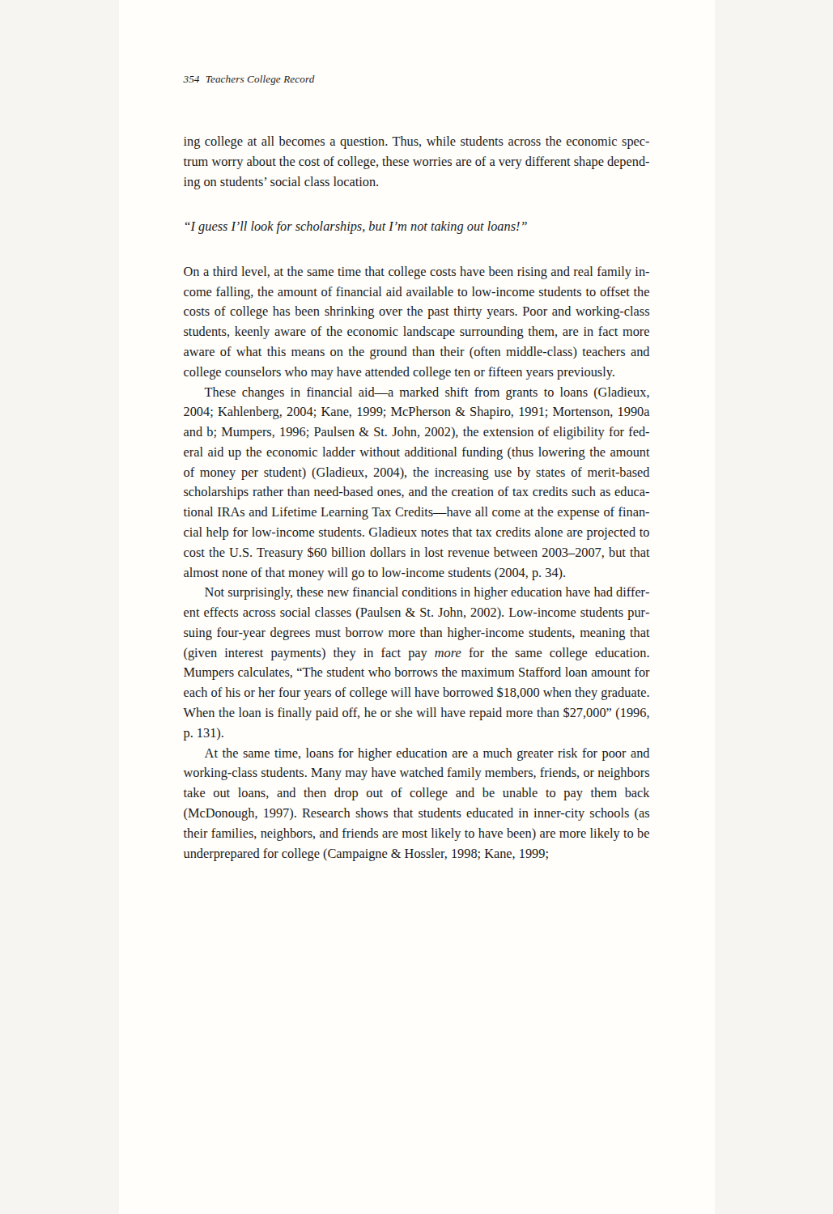354 Teachers College Record
ing college at all becomes a question. Thus, while students across the economic spectrum worry about the cost of college, these worries are of a very different shape depending on students’ social class location.
“I guess I’ll look for scholarships, but I’m not taking out loans!”
On a third level, at the same time that college costs have been rising and real family income falling, the amount of financial aid available to low-income students to offset the costs of college has been shrinking over the past thirty years. Poor and working-class students, keenly aware of the economic landscape surrounding them, are in fact more aware of what this means on the ground than their (often middle-class) teachers and college counselors who may have attended college ten or fifteen years previously.
These changes in financial aid—a marked shift from grants to loans (Gladieux, 2004; Kahlenberg, 2004; Kane, 1999; McPherson & Shapiro, 1991; Mortenson, 1990a and b; Mumpers, 1996; Paulsen & St. John, 2002), the extension of eligibility for federal aid up the economic ladder without additional funding (thus lowering the amount of money per student) (Gladieux, 2004), the increasing use by states of merit-based scholarships rather than need-based ones, and the creation of tax credits such as educational IRAs and Lifetime Learning Tax Credits—have all come at the expense of financial help for low-income students. Gladieux notes that tax credits alone are projected to cost the U.S. Treasury $60 billion dollars in lost revenue between 2003–2007, but that almost none of that money will go to low-income students (2004, p. 34).
Not surprisingly, these new financial conditions in higher education have had different effects across social classes (Paulsen & St. John, 2002). Low-income students pursuing four-year degrees must borrow more than higher-income students, meaning that (given interest payments) they in fact pay more for the same college education. Mumpers calculates, “The student who borrows the maximum Stafford loan amount for each of his or her four years of college will have borrowed $18,000 when they graduate. When the loan is finally paid off, he or she will have repaid more than $27,000” (1996, p. 131).
At the same time, loans for higher education are a much greater risk for poor and working-class students. Many may have watched family members, friends, or neighbors take out loans, and then drop out of college and be unable to pay them back (McDonough, 1997). Research shows that students educated in inner-city schools (as their families, neighbors, and friends are most likely to have been) are more likely to be underprepared for college (Campaigne & Hossler, 1998; Kane, 1999;